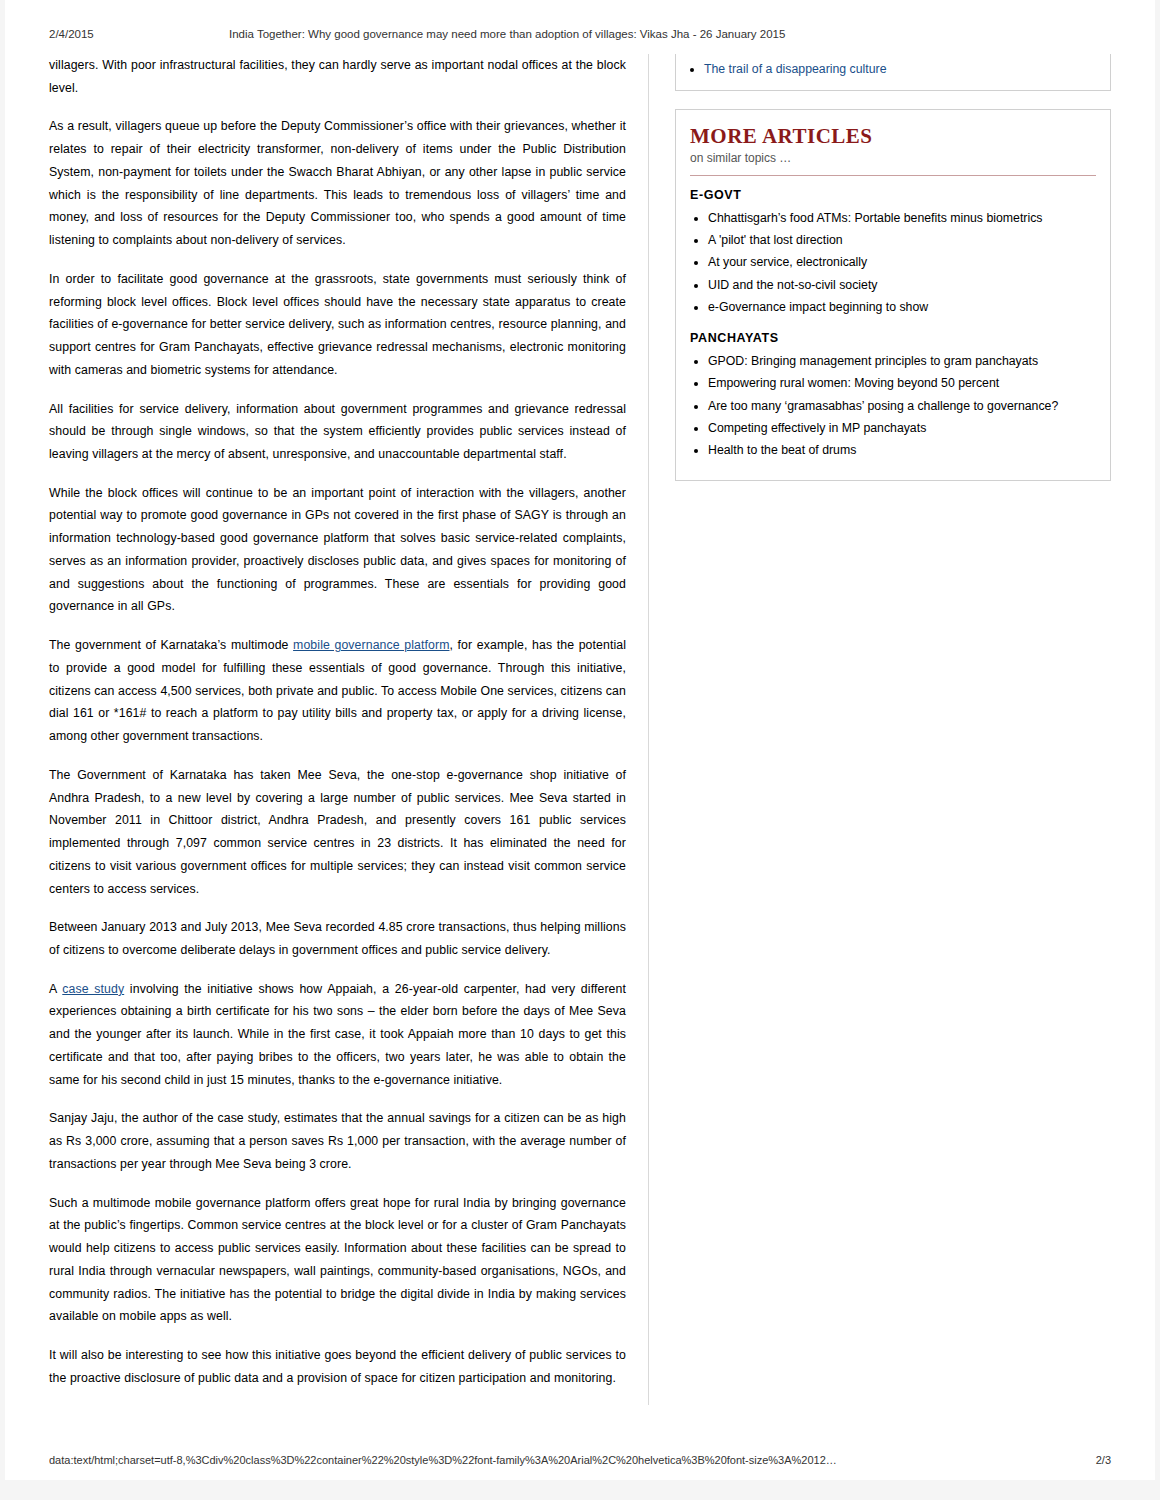2/4/2015
India Together: Why good governance may need more than adoption of villages: Vikas Jha - 26 January 2015
villagers. With poor infrastructural facilities, they can hardly serve as important nodal offices at the block level.
As a result, villagers queue up before the Deputy Commissioner’s office with their grievances, whether it relates to repair of their electricity transformer, non-delivery of items under the Public Distribution System, non-payment for toilets under the Swacch Bharat Abhiyan, or any other lapse in public service which is the responsibility of line departments. This leads to tremendous loss of villagers’ time and money, and loss of resources for the Deputy Commissioner too, who spends a good amount of time listening to complaints about non-delivery of services.
In order to facilitate good governance at the grassroots, state governments must seriously think of reforming block level offices. Block level offices should have the necessary state apparatus to create facilities of e-governance for better service delivery, such as information centres, resource planning, and support centres for Gram Panchayats, effective grievance redressal mechanisms, electronic monitoring with cameras and biometric systems for attendance.
All facilities for service delivery, information about government programmes and grievance redressal should be through single windows, so that the system efficiently provides public services instead of leaving villagers at the mercy of absent, unresponsive, and unaccountable departmental staff.
While the block offices will continue to be an important point of interaction with the villagers, another potential way to promote good governance in GPs not covered in the first phase of SAGY is through an information technology-based good governance platform that solves basic service-related complaints, serves as an information provider, proactively discloses public data, and gives spaces for monitoring of and suggestions about the functioning of programmes. These are essentials for providing good governance in all GPs.
The government of Karnataka’s multimode mobile governance platform, for example, has the potential to provide a good model for fulfilling these essentials of good governance. Through this initiative, citizens can access 4,500 services, both private and public. To access Mobile One services, citizens can dial 161 or *161# to reach a platform to pay utility bills and property tax, or apply for a driving license, among other government transactions.
The Government of Karnataka has taken Mee Seva, the one-stop e-governance shop initiative of Andhra Pradesh, to a new level by covering a large number of public services. Mee Seva started in November 2011 in Chittoor district, Andhra Pradesh, and presently covers 161 public services implemented through 7,097 common service centres in 23 districts. It has eliminated the need for citizens to visit various government offices for multiple services; they can instead visit common service centers to access services.
Between January 2013 and July 2013, Mee Seva recorded 4.85 crore transactions, thus helping millions of citizens to overcome deliberate delays in government offices and public service delivery.
A case study involving the initiative shows how Appaiah, a 26-year-old carpenter, had very different experiences obtaining a birth certificate for his two sons – the elder born before the days of Mee Seva and the younger after its launch. While in the first case, it took Appaiah more than 10 days to get this certificate and that too, after paying bribes to the officers, two years later, he was able to obtain the same for his second child in just 15 minutes, thanks to the e-governance initiative.
Sanjay Jaju, the author of the case study, estimates that the annual savings for a citizen can be as high as Rs 3,000 crore, assuming that a person saves Rs 1,000 per transaction, with the average number of transactions per year through Mee Seva being 3 crore.
Such a multimode mobile governance platform offers great hope for rural India by bringing governance at the public’s fingertips. Common service centres at the block level or for a cluster of Gram Panchayats would help citizens to access public services easily. Information about these facilities can be spread to rural India through vernacular newspapers, wall paintings, community-based organisations, NGOs, and community radios. The initiative has the potential to bridge the digital divide in India by making services available on mobile apps as well.
It will also be interesting to see how this initiative goes beyond the efficient delivery of public services to the proactive disclosure of public data and a provision of space for citizen participation and monitoring.
The trail of a disappearing culture
MORE ARTICLES
on similar topics …
E-GOVT
Chhattisgarh’s food ATMs: Portable benefits minus biometrics
A 'pilot' that lost direction
At your service, electronically
UID and the not-so-civil society
e-Governance impact beginning to show
PANCHAYATS
GPOD: Bringing management principles to gram panchayats
Empowering rural women: Moving beyond 50 percent
Are too many ‘gramasabhas’ posing a challenge to governance?
Competing effectively in MP panchayats
Health to the beat of drums
data:text/html;charset=utf-8,%3Cdiv%20class%3D%22container%22%20style%3D%22font-family%3A%20Arial%2C%20helvetica%3B%20font-size%3A%2012…
2/3